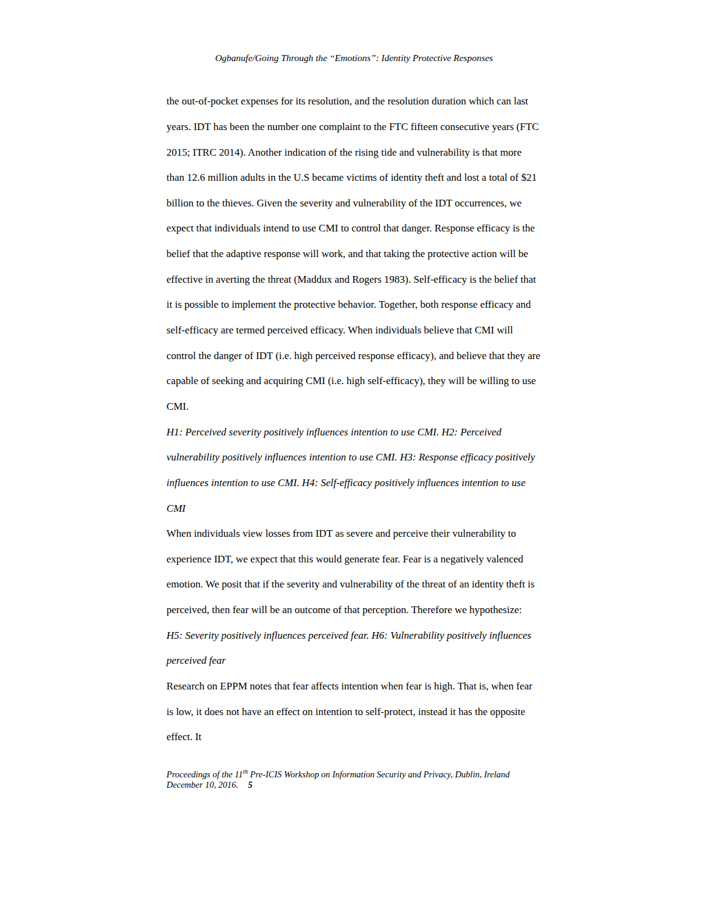Ogbanufe/Going Through the “Emotions”: Identity Protective Responses
the out-of-pocket expenses for its resolution, and the resolution duration which can last years. IDT has been the number one complaint to the FTC fifteen consecutive years (FTC 2015; ITRC 2014). Another indication of the rising tide and vulnerability is that more than 12.6 million adults in the U.S became victims of identity theft and lost a total of $21 billion to the thieves. Given the severity and vulnerability of the IDT occurrences, we expect that individuals intend to use CMI to control that danger. Response efficacy is the belief that the adaptive response will work, and that taking the protective action will be effective in averting the threat (Maddux and Rogers 1983). Self-efficacy is the belief that it is possible to implement the protective behavior. Together, both response efficacy and self-efficacy are termed perceived efficacy. When individuals believe that CMI will control the danger of IDT (i.e. high perceived response efficacy), and believe that they are capable of seeking and acquiring CMI (i.e. high self-efficacy), they will be willing to use CMI.
H1: Perceived severity positively influences intention to use CMI. H2: Perceived vulnerability positively influences intention to use CMI. H3: Response efficacy positively influences intention to use CMI. H4: Self-efficacy positively influences intention to use CMI
When individuals view losses from IDT as severe and perceive their vulnerability to experience IDT, we expect that this would generate fear. Fear is a negatively valenced emotion. We posit that if the severity and vulnerability of the threat of an identity theft is perceived, then fear will be an outcome of that perception. Therefore we hypothesize:
H5: Severity positively influences perceived fear. H6: Vulnerability positively influences perceived fear
Research on EPPM notes that fear affects intention when fear is high. That is, when fear is low, it does not have an effect on intention to self-protect, instead it has the opposite effect. It
Proceedings of the 11th Pre-ICIS Workshop on Information Security and Privacy, Dublin, Ireland December 10, 2016.5